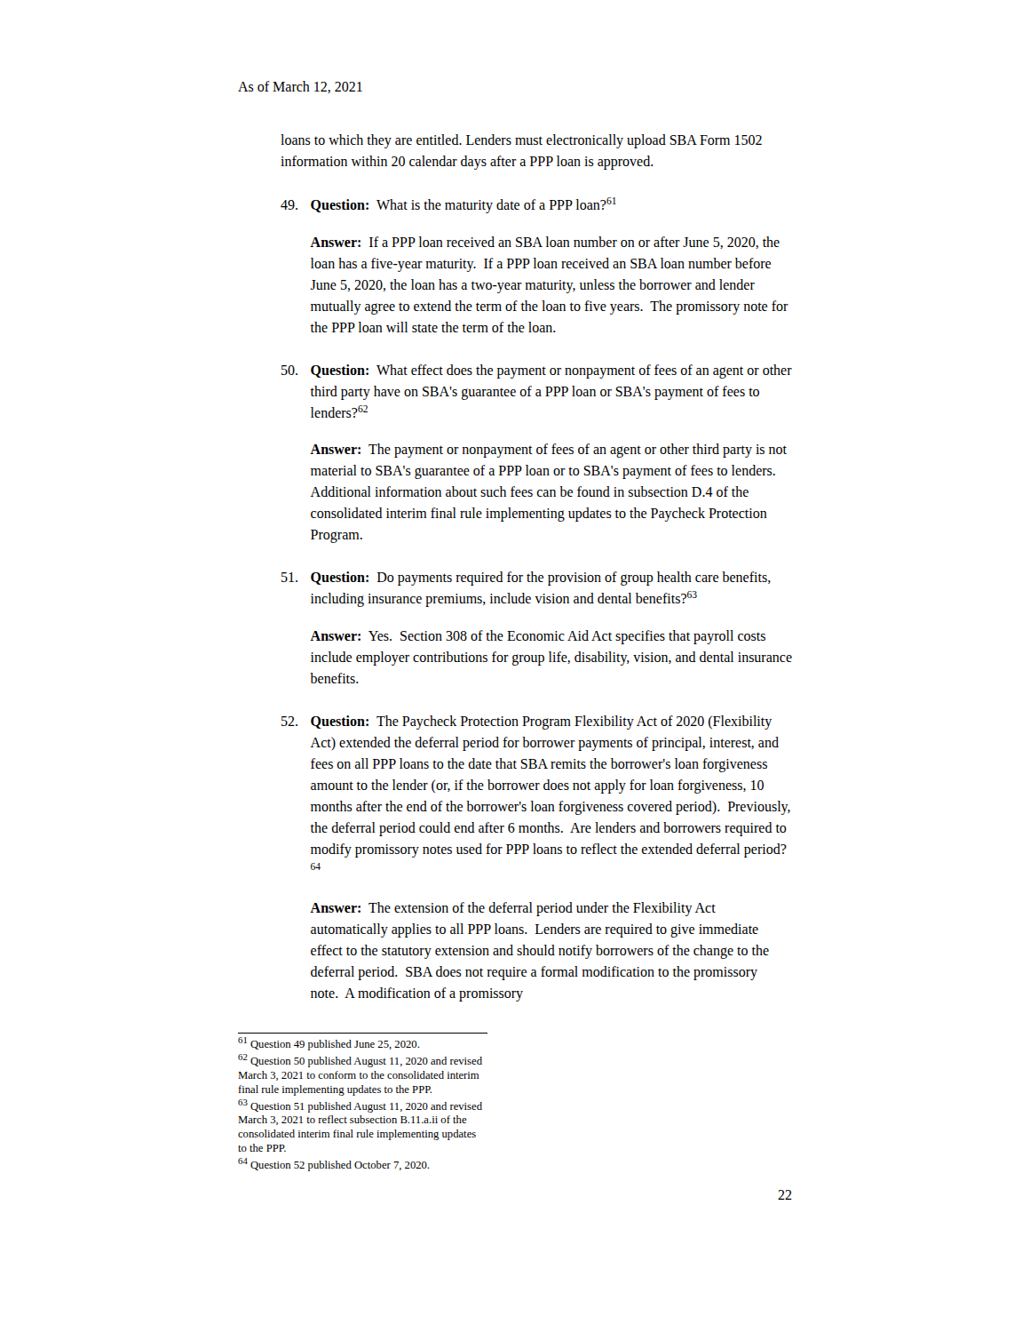As of March 12, 2021
loans to which they are entitled. Lenders must electronically upload SBA Form 1502 information within 20 calendar days after a PPP loan is approved.
49.
Question: What is the maturity date of a PPP loan?61
Answer: If a PPP loan received an SBA loan number on or after June 5, 2020, the loan has a five-year maturity. If a PPP loan received an SBA loan number before June 5, 2020, the loan has a two-year maturity, unless the borrower and lender mutually agree to extend the term of the loan to five years. The promissory note for the PPP loan will state the term of the loan.
50.
Question: What effect does the payment or nonpayment of fees of an agent or other third party have on SBA's guarantee of a PPP loan or SBA's payment of fees to lenders?62
Answer: The payment or nonpayment of fees of an agent or other third party is not material to SBA's guarantee of a PPP loan or to SBA's payment of fees to lenders. Additional information about such fees can be found in subsection D.4 of the consolidated interim final rule implementing updates to the Paycheck Protection Program.
51.
Question: Do payments required for the provision of group health care benefits, including insurance premiums, include vision and dental benefits?63
Answer: Yes. Section 308 of the Economic Aid Act specifies that payroll costs include employer contributions for group life, disability, vision, and dental insurance benefits.
52.
Question: The Paycheck Protection Program Flexibility Act of 2020 (Flexibility Act) extended the deferral period for borrower payments of principal, interest, and fees on all PPP loans to the date that SBA remits the borrower's loan forgiveness amount to the lender (or, if the borrower does not apply for loan forgiveness, 10 months after the end of the borrower's loan forgiveness covered period). Previously, the deferral period could end after 6 months. Are lenders and borrowers required to modify promissory notes used for PPP loans to reflect the extended deferral period?64
Answer: The extension of the deferral period under the Flexibility Act automatically applies to all PPP loans. Lenders are required to give immediate effect to the statutory extension and should notify borrowers of the change to the deferral period. SBA does not require a formal modification to the promissory note. A modification of a promissory
61 Question 49 published June 25, 2020.
62 Question 50 published August 11, 2020 and revised March 3, 2021 to conform to the consolidated interim final rule implementing updates to the PPP.
63 Question 51 published August 11, 2020 and revised March 3, 2021 to reflect subsection B.11.a.ii of the consolidated interim final rule implementing updates to the PPP.
64 Question 52 published October 7, 2020.
22